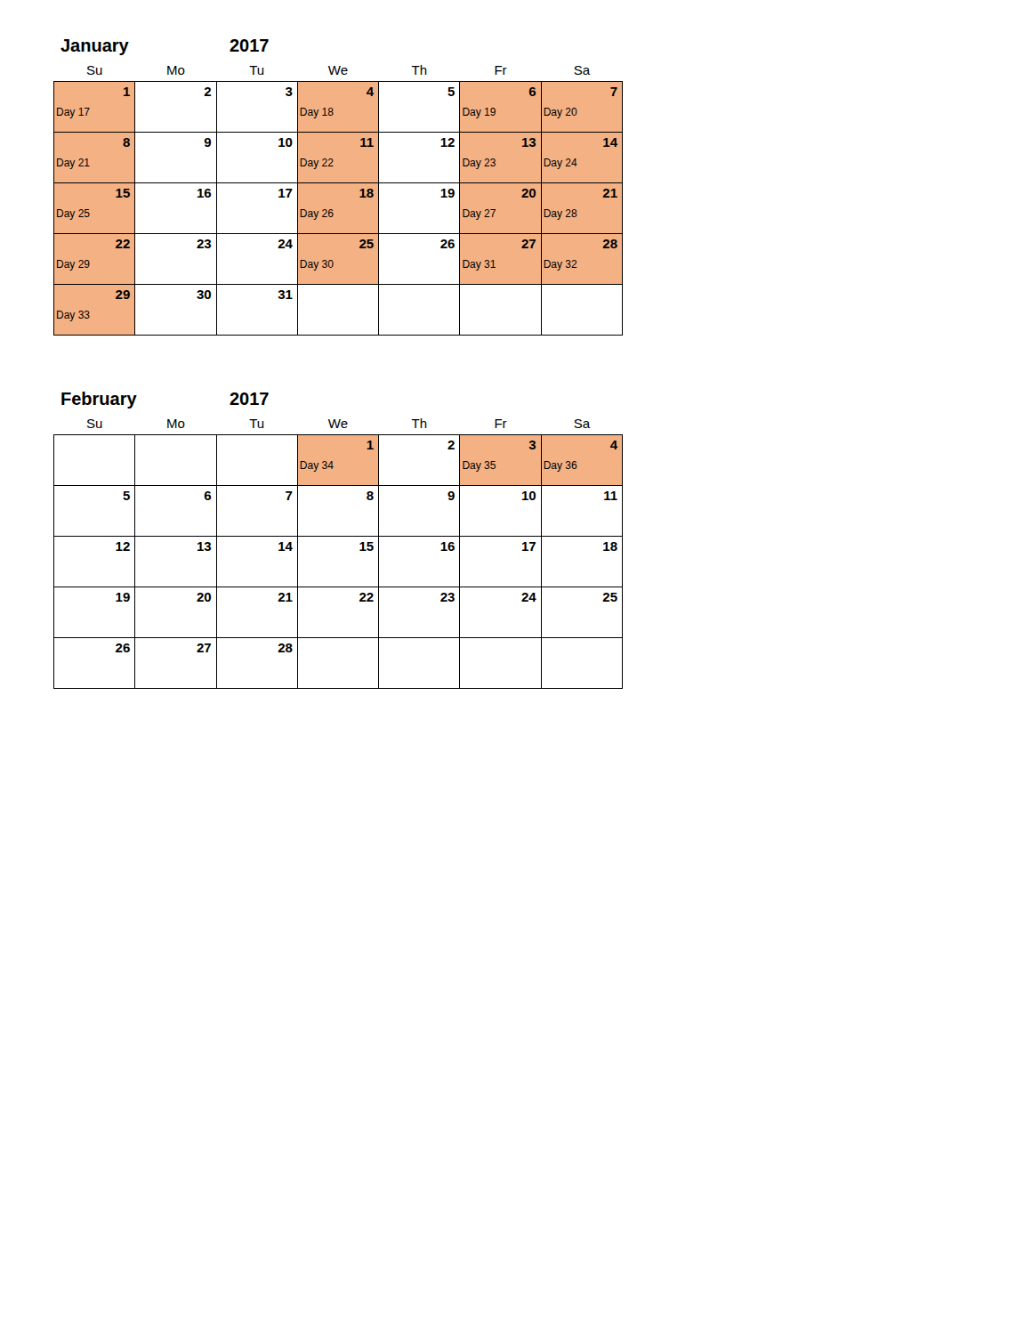January 2017
| Su | Mo | Tu | We | Th | Fr | Sa |
| --- | --- | --- | --- | --- | --- | --- |
| 1 Day 17 | 2 | 3 | 4 Day 18 | 5 | 6 Day 19 | 7 Day 20 |
| 8 Day 21 | 9 | 10 | 11 Day 22 | 12 | 13 Day 23 | 14 Day 24 |
| 15 Day 25 | 16 | 17 | 18 Day 26 | 19 | 20 Day 27 | 21 Day 28 |
| 22 Day 29 | 23 | 24 | 25 Day 30 | 26 | 27 Day 31 | 28 Day 32 |
| 29 Day 33 | 30 | 31 | | | | |
February 2017
| Su | Mo | Tu | We | Th | Fr | Sa |
| --- | --- | --- | --- | --- | --- | --- |
| | | | 1 Day 34 | 2 | 3 Day 35 | 4 Day 36 |
| 5 | 6 | 7 | 8 | 9 | 10 | 11 |
| 12 | 13 | 14 | 15 | 16 | 17 | 18 |
| 19 | 20 | 21 | 22 | 23 | 24 | 25 |
| 26 | 27 | 28 | | | | |